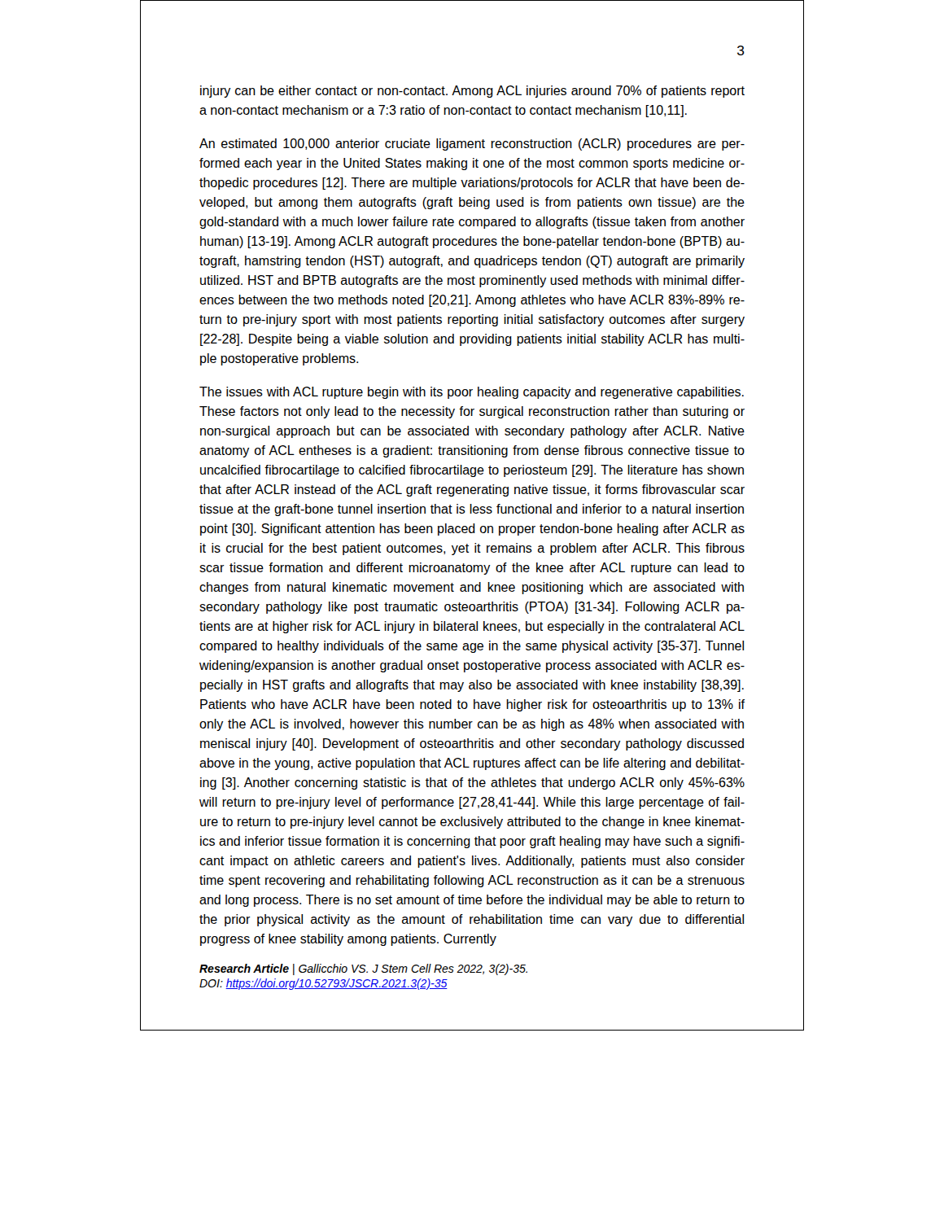3
injury can be either contact or non-contact. Among ACL injuries around 70% of patients report a non-contact mechanism or a 7:3 ratio of non-contact to contact mechanism [10,11].
An estimated 100,000 anterior cruciate ligament reconstruction (ACLR) procedures are performed each year in the United States making it one of the most common sports medicine orthopedic procedures [12]. There are multiple variations/protocols for ACLR that have been developed, but among them autografts (graft being used is from patients own tissue) are the gold-standard with a much lower failure rate compared to allografts (tissue taken from another human) [13-19]. Among ACLR autograft procedures the bone-patellar tendon-bone (BPTB) autograft, hamstring tendon (HST) autograft, and quadriceps tendon (QT) autograft are primarily utilized. HST and BPTB autografts are the most prominently used methods with minimal differences between the two methods noted [20,21]. Among athletes who have ACLR 83%-89% return to pre-injury sport with most patients reporting initial satisfactory outcomes after surgery [22-28]. Despite being a viable solution and providing patients initial stability ACLR has multiple postoperative problems.
The issues with ACL rupture begin with its poor healing capacity and regenerative capabilities. These factors not only lead to the necessity for surgical reconstruction rather than suturing or non-surgical approach but can be associated with secondary pathology after ACLR. Native anatomy of ACL entheses is a gradient: transitioning from dense fibrous connective tissue to uncalcified fibrocartilage to calcified fibrocartilage to periosteum [29]. The literature has shown that after ACLR instead of the ACL graft regenerating native tissue, it forms fibrovascular scar tissue at the graft-bone tunnel insertion that is less functional and inferior to a natural insertion point [30]. Significant attention has been placed on proper tendon-bone healing after ACLR as it is crucial for the best patient outcomes, yet it remains a problem after ACLR. This fibrous scar tissue formation and different microanatomy of the knee after ACL rupture can lead to changes from natural kinematic movement and knee positioning which are associated with secondary pathology like post traumatic osteoarthritis (PTOA) [31-34]. Following ACLR patients are at higher risk for ACL injury in bilateral knees, but especially in the contralateral ACL compared to healthy individuals of the same age in the same physical activity [35-37]. Tunnel widening/expansion is another gradual onset postoperative process associated with ACLR especially in HST grafts and allografts that may also be associated with knee instability [38,39]. Patients who have ACLR have been noted to have higher risk for osteoarthritis up to 13% if only the ACL is involved, however this number can be as high as 48% when associated with meniscal injury [40]. Development of osteoarthritis and other secondary pathology discussed above in the young, active population that ACL ruptures affect can be life altering and debilitating [3]. Another concerning statistic is that of the athletes that undergo ACLR only 45%-63% will return to pre-injury level of performance [27,28,41-44]. While this large percentage of failure to return to pre-injury level cannot be exclusively attributed to the change in knee kinematics and inferior tissue formation it is concerning that poor graft healing may have such a significant impact on athletic careers and patient's lives. Additionally, patients must also consider time spent recovering and rehabilitating following ACL reconstruction as it can be a strenuous and long process. There is no set amount of time before the individual may be able to return to the prior physical activity as the amount of rehabilitation time can vary due to differential progress of knee stability among patients. Currently
Research Article | Gallicchio VS. J Stem Cell Res 2022, 3(2)-35.
DOI: https://doi.org/10.52793/JSCR.2021.3(2)-35